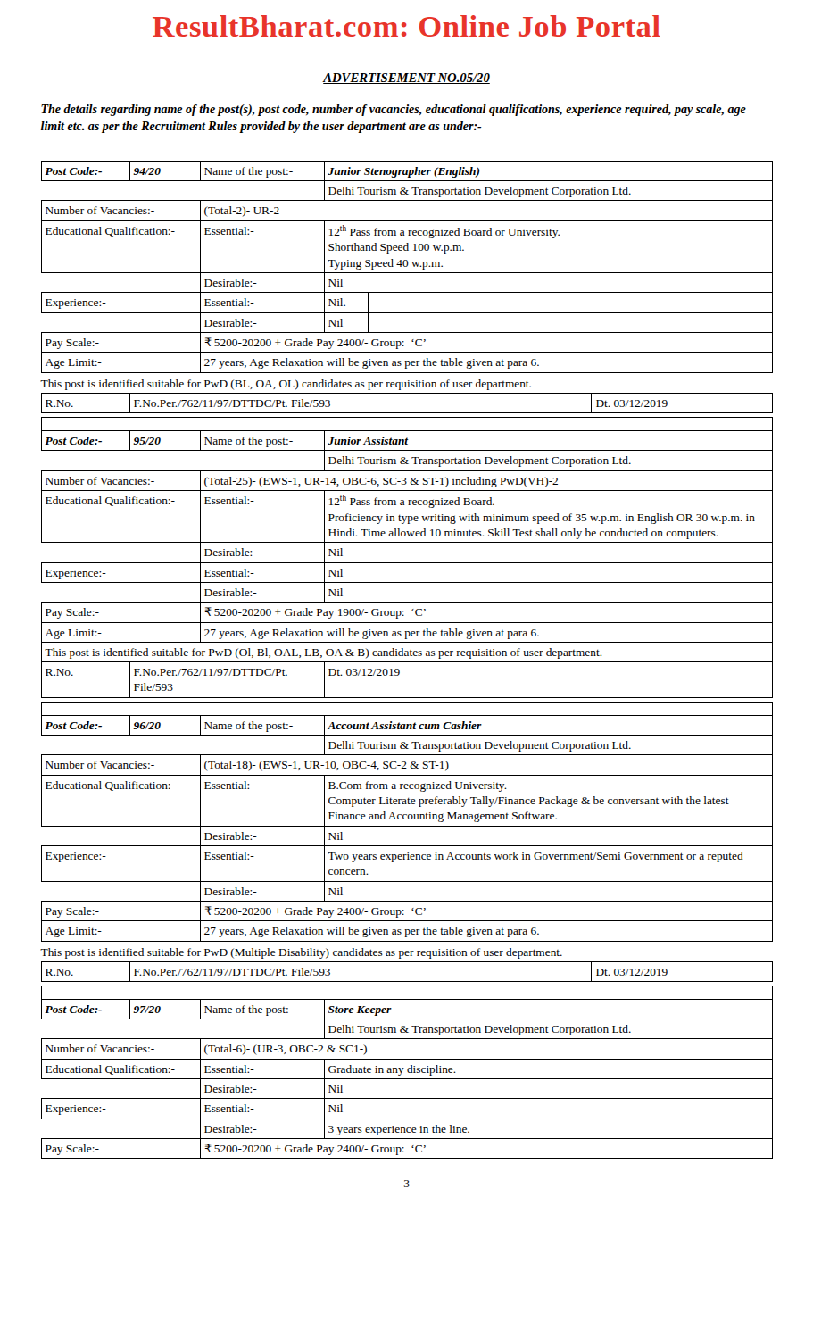ResultBharat.com: Online Job Portal
ADVERTISEMENT NO.05/20
The details regarding name of the post(s), post code, number of vacancies, educational qualifications, experience required, pay scale, age limit etc. as per the Recruitment Rules provided by the user department are as under:-
| Post Code:- | 94/20 | Name of the post:- | Junior Stenographer (English) |
| | | | Delhi Tourism & Transportation Development Corporation Ltd. |
| Number of Vacancies:- | (Total-2)- UR-2 |
| Educational Qualification:- | Essential:- | 12 th Pass from a recognized Board or University. Shorthand Speed 100 w.p.m. Typing Speed 40 w.p.m. |
| | Desirable:- | Nil |
| Experience:- | Essential:- | Nil. | |
| | Desirable:- | Nil | |
| Pay Scale:- | ₹ 5200-20200 + Grade Pay 2400/- Group: ‘C’ |
| Age Limit:- | 27 years, Age Relaxation will be given as per the table given at para 6. |
This post is identified suitable for PwD (BL, OA, OL) candidates as per requisition of user department.
| R.No. | F.No.Per./762/11/97/DTTDC/Pt. File/593 | Dt. 03/12/2019 |
| Post Code:- | 95/20 | Name of the post:- | Junior Assistant |
| | | | Delhi Tourism & Transportation Development Corporation Ltd. |
| Number of Vacancies:- | (Total-25)- (EWS-1, UR-14, OBC-6, SC-3 & ST-1) including PwD(VH)-2 |
| Educational Qualification:- | Essential:- | 12 th Pass from a recognized Board. Proficiency in type writing with minimum speed of 35 w.p.m. in English OR 30 w.p.m. in Hindi. Time allowed 10 minutes. Skill Test shall only be conducted on computers. |
| | Desirable:- | Nil |
| Experience:- | Essential:- | Nil |
| | Desirable:- | Nil |
| Pay Scale:- | ₹ 5200-20200 + Grade Pay 1900/- Group: ‘C’ |
| Age Limit:- | 27 years, Age Relaxation will be given as per the table given at para 6. |
| This post is identified suitable for PwD (Ol, Bl, OAL, LB, OA & B) candidates as per requisition of user department. |
| R.No. | F.No.Per./762/11/97/DTTDC/Pt. File/593 | Dt. 03/12/2019 |
| Post Code:- | 96/20 | Name of the post:- | Account Assistant cum Cashier |
| | | | Delhi Tourism & Transportation Development Corporation Ltd. |
| Number of Vacancies:- | (Total-18)- (EWS-1, UR-10, OBC-4, SC-2 & ST-1) |
| Educational Qualification:- | Essential:- | B.Com from a recognized University. Computer Literate preferably Tally/Finance Package & be conversant with the latest Finance and Accounting Management Software. |
| | Desirable:- | Nil |
| Experience:- | Essential:- | Two years experience in Accounts work in Government/Semi Government or a reputed concern. |
| | Desirable:- | Nil |
| Pay Scale:- | ₹ 5200-20200 + Grade Pay 2400/- Group: ‘C’ |
| Age Limit:- | 27 years, Age Relaxation will be given as per the table given at para 6. |
This post is identified suitable for PwD (Multiple Disability) candidates as per requisition of user department.
| R.No. | F.No.Per./762/11/97/DTTDC/Pt. File/593 | Dt. 03/12/2019 |
| Post Code:- | 97/20 | Name of the post:- | Store Keeper |
| | | | Delhi Tourism & Transportation Development Corporation Ltd. |
| Number of Vacancies:- | (Total-6)- (UR-3, OBC-2 & SC1-) |
| Educational Qualification:- | Essential:- | Graduate in any discipline. |
| | Desirable:- | Nil |
| Experience:- | Essential:- | Nil |
| | Desirable:- | 3 years experience in the line. |
| Pay Scale:- | ₹ 5200-20200 + Grade Pay 2400/- Group: ‘C’ |
3